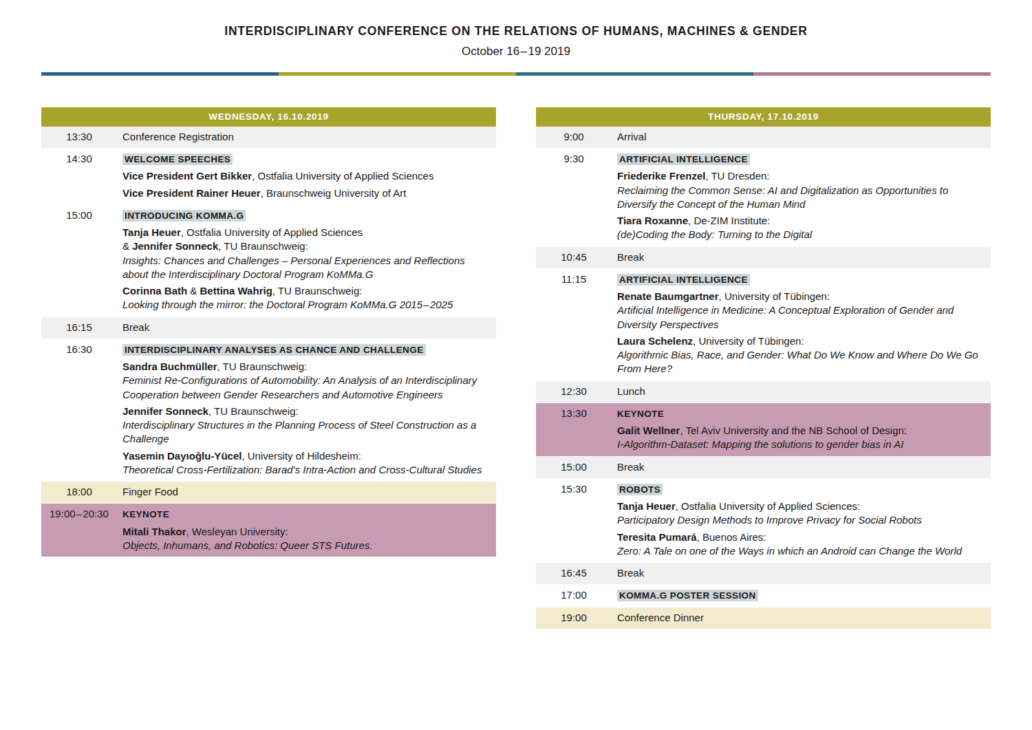Interdisciplinary Conference on the Relations of Humans, Machines & Gender
October 16 – 19 2019
Wednesday, 16.10.2019
| 13:30 | Conference Registration |
| 14:30 | Welcome Speeches Vice President Gert Bikker , Ostfalia University of Applied Sciences Vice President Rainer Heuer , Braunschweig University of Art |
| 15:00 | Introducing KoMMa.G Tanja Heuer , Ostfalia University of Applied Sciences & Jennifer Sonneck , TU Braunschweig: Insights: Chances and Challenges – Personal Experiences and Reflections about the Interdisciplinary Doctoral Program KoMMa.G Corinna Bath & Bettina Wahrig , TU Braunschweig: Looking through the mirror: the Doctoral Program KoMMa.G 2015 – 2025 |
| 16:15 | Break |
| 16:30 | Interdisciplinary Analyses as Chance and Challenge Sandra Buchmüller , TU Braunschweig: Feminist Re-Configurations of Automobility: An Analysis of an Interdisciplinary Cooperation between Gender Researchers and Automotive Engineers Jennifer Sonneck , TU Braunschweig: Interdisciplinary Structures in the Planning Process of Steel Construction as a Challenge Yasemin Dayıoğlu-Yücel , University of Hildesheim: Theoretical Cross-Fertilization: Barad’s Intra-Action and Cross-Cultural Studies |
| 18:00 | Finger Food |
| 19:00 – 20:30 | Keynote Mitali Thakor , Wesleyan University: Objects, Inhumans, and Robotics: Queer STS Futures. |
Thursday, 17.10.2019
| 9:00 | Arrival |
| 9:30 | Artificial Intelligence Friederike Frenzel , TU Dresden: Reclaiming the Common Sense: AI and Digitalization as Opportunities to Diversify the Concept of the Human Mind Tiara Roxanne , De-ZIM Institute: (de)Coding the Body: Turning to the Digital |
| 10:45 | Break |
| 11:15 | Artificial Intelligence Renate Baumgartner , University of Tübingen: Artificial Intelligence in Medicine: A Conceptual Exploration of Gender and Diversity Perspectives Laura Schelenz , University of Tübingen: Algorithmic Bias, Race, and Gender: What Do We Know and Where Do We Go From Here? |
| 12:30 | Lunch |
| 13:30 | Keynote Galit Wellner , Tel Aviv University and the NB School of Design: I-Algorithm-Dataset: Mapping the solutions to gender bias in AI |
| 15:00 | Break |
| 15:30 | Robots Tanja Heuer , Ostfalia University of Applied Sciences: Participatory Design Methods to Improve Privacy for Social Robots Teresita Pumará , Buenos Aires: Zero: A Tale on one of the Ways in which an Android can Change the World |
| 16:45 | Break |
| 17:00 | KoMMa.G Poster Session |
| 19:00 | Conference Dinner |